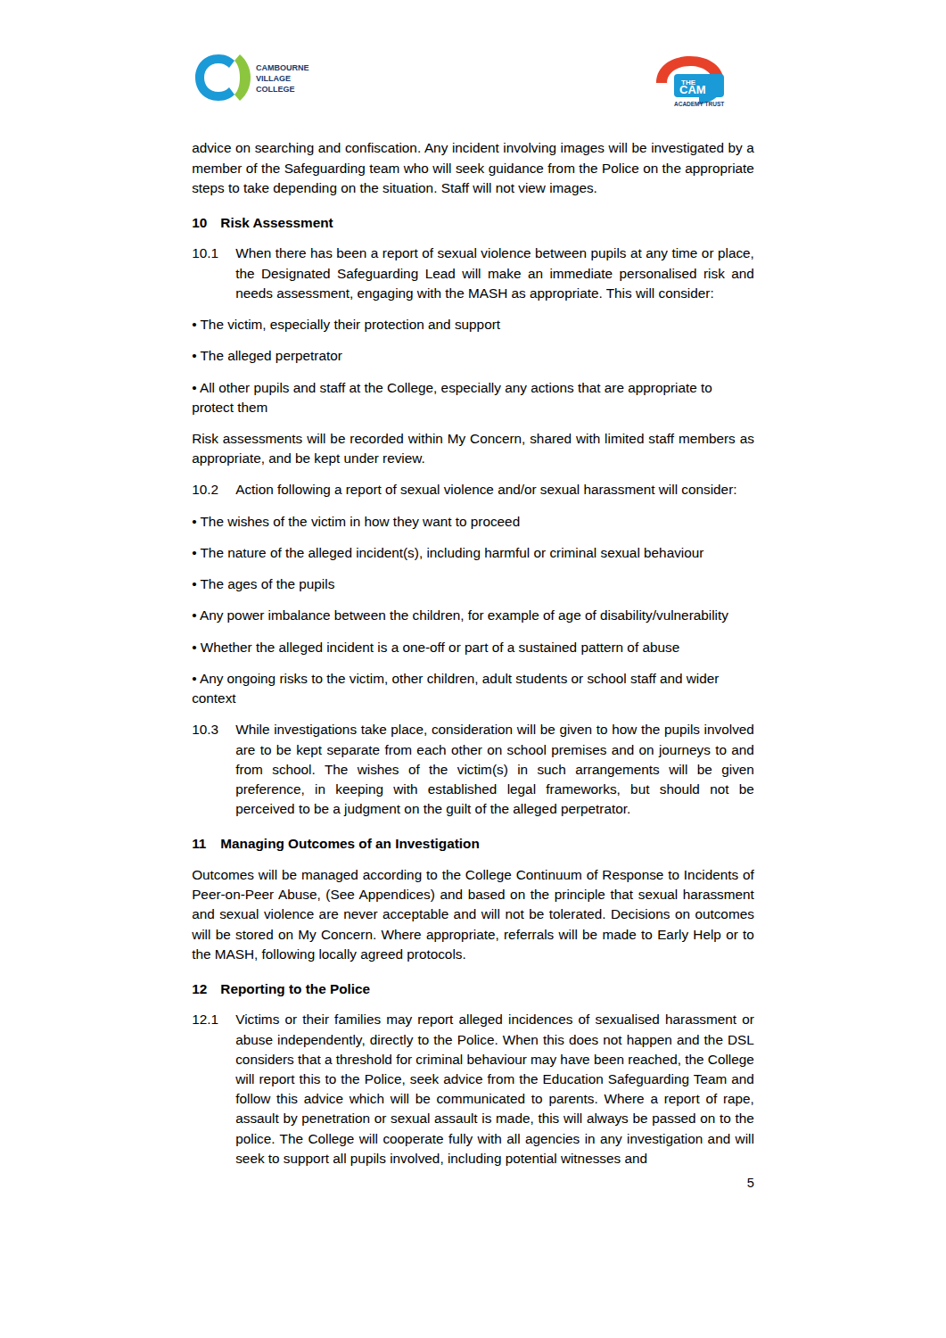CAMBOURNE VILLAGE COLLEGE
THE CAM ACADEMY TRUST
advice on searching and confiscation. Any incident involving images will be investigated by a member of the Safeguarding team who will seek guidance from the Police on the appropriate steps to take depending on the situation. Staff will not view images.
10 Risk Assessment
10.1 When there has been a report of sexual violence between pupils at any time or place, the Designated Safeguarding Lead will make an immediate personalised risk and needs assessment, engaging with the MASH as appropriate. This will consider:
• The victim, especially their protection and support
• The alleged perpetrator
• All other pupils and staff at the College, especially any actions that are appropriate to protect them
Risk assessments will be recorded within My Concern, shared with limited staff members as appropriate, and be kept under review.
10.2 Action following a report of sexual violence and/or sexual harassment will consider:
• The wishes of the victim in how they want to proceed
• The nature of the alleged incident(s), including harmful or criminal sexual behaviour
• The ages of the pupils
• Any power imbalance between the children, for example of age of disability/vulnerability
• Whether the alleged incident is a one-off or part of a sustained pattern of abuse
• Any ongoing risks to the victim, other children, adult students or school staff and wider context
10.3 While investigations take place, consideration will be given to how the pupils involved are to be kept separate from each other on school premises and on journeys to and from school. The wishes of the victim(s) in such arrangements will be given preference, in keeping with established legal frameworks, but should not be perceived to be a judgment on the guilt of the alleged perpetrator.
11 Managing Outcomes of an Investigation
Outcomes will be managed according to the College Continuum of Response to Incidents of Peer-on-Peer Abuse, (See Appendices) and based on the principle that sexual harassment and sexual violence are never acceptable and will not be tolerated. Decisions on outcomes will be stored on My Concern. Where appropriate, referrals will be made to Early Help or to the MASH, following locally agreed protocols.
12 Reporting to the Police
12.1 Victims or their families may report alleged incidences of sexualised harassment or abuse independently, directly to the Police. When this does not happen and the DSL considers that a threshold for criminal behaviour may have been reached, the College will report this to the Police, seek advice from the Education Safeguarding Team and follow this advice which will be communicated to parents. Where a report of rape, assault by penetration or sexual assault is made, this will always be passed on to the police. The College will cooperate fully with all agencies in any investigation and will seek to support all pupils involved, including potential witnesses and
5